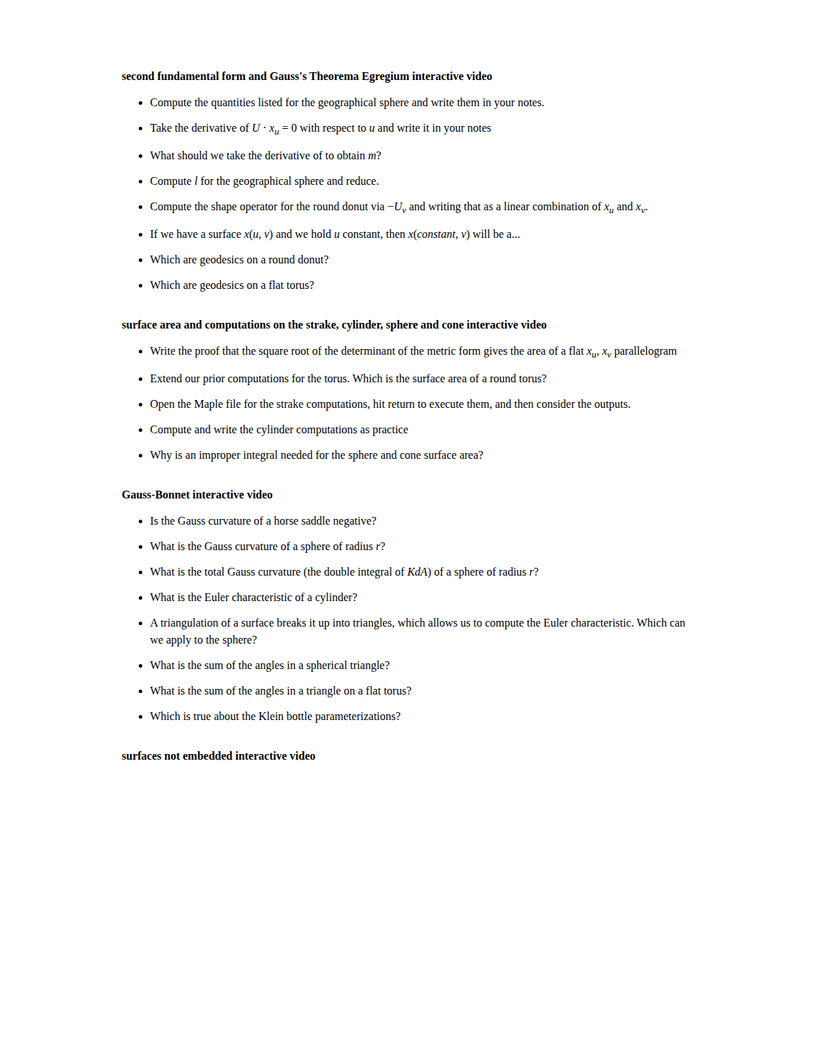second fundamental form and Gauss's Theorema Egregium interactive video
Compute the quantities listed for the geographical sphere and write them in your notes.
Take the derivative of U · xu = 0 with respect to u and write it in your notes
What should we take the derivative of to obtain m?
Compute l for the geographical sphere and reduce.
Compute the shape operator for the round donut via −Uv and writing that as a linear combination of xu and xv.
If we have a surface x(u, v) and we hold u constant, then x(constant, v) will be a...
Which are geodesics on a round donut?
Which are geodesics on a flat torus?
surface area and computations on the strake, cylinder, sphere and cone interactive video
Write the proof that the square root of the determinant of the metric form gives the area of a flat xu, xv parallelogram
Extend our prior computations for the torus. Which is the surface area of a round torus?
Open the Maple file for the strake computations, hit return to execute them, and then consider the outputs.
Compute and write the cylinder computations as practice
Why is an improper integral needed for the sphere and cone surface area?
Gauss-Bonnet interactive video
Is the Gauss curvature of a horse saddle negative?
What is the Gauss curvature of a sphere of radius r?
What is the total Gauss curvature (the double integral of KdA) of a sphere of radius r?
What is the Euler characteristic of a cylinder?
A triangulation of a surface breaks it up into triangles, which allows us to compute the Euler characteristic. Which can we apply to the sphere?
What is the sum of the angles in a spherical triangle?
What is the sum of the angles in a triangle on a flat torus?
Which is true about the Klein bottle parameterizations?
surfaces not embedded interactive video